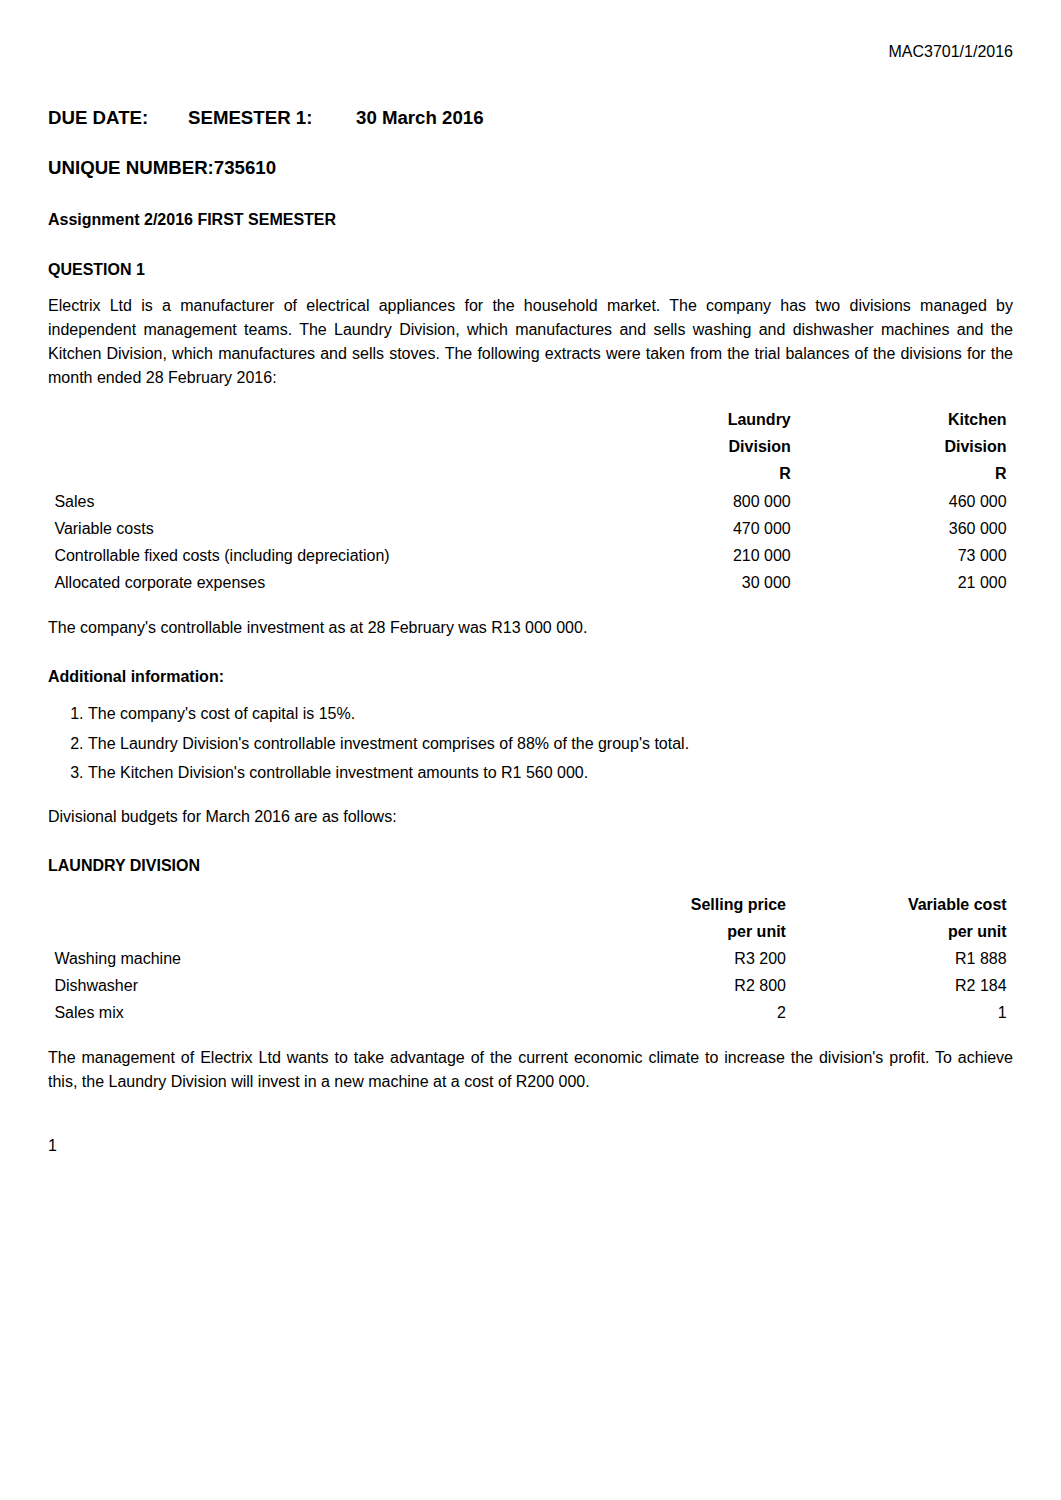MAC3701/1/2016
DUE DATE: SEMESTER 1: 30 March 2016
UNIQUE NUMBER: 735610
Assignment 2/2016 FIRST SEMESTER
QUESTION 1
Electrix Ltd is a manufacturer of electrical appliances for the household market. The company has two divisions managed by independent management teams. The Laundry Division, which manufactures and sells washing and dishwasher machines and the Kitchen Division, which manufactures and sells stoves. The following extracts were taken from the trial balances of the divisions for the month ended 28 February 2016:
| | Laundry | Kitchen |
| --- | --- | --- |
| | Division | Division |
| | R | R |
| Sales | 800 000 | 460 000 |
| Variable costs | 470 000 | 360 000 |
| Controllable fixed costs (including depreciation) | 210 000 | 73 000 |
| Allocated corporate expenses | 30 000 | 21 000 |
The company's controllable investment as at 28 February was R13 000 000.
Additional information:
The company's cost of capital is 15%.
The Laundry Division's controllable investment comprises of 88% of the group's total.
The Kitchen Division's controllable investment amounts to R1 560 000.
Divisional budgets for March 2016 are as follows:
LAUNDRY DIVISION
| | Selling price | Variable cost |
| --- | --- | --- |
| | per unit | per unit |
| Washing machine | R3 200 | R1 888 |
| Dishwasher | R2 800 | R2 184 |
| Sales mix | 2 | 1 |
The management of Electrix Ltd wants to take advantage of the current economic climate to increase the division's profit. To achieve this, the Laundry Division will invest in a new machine at a cost of R200 000.
1